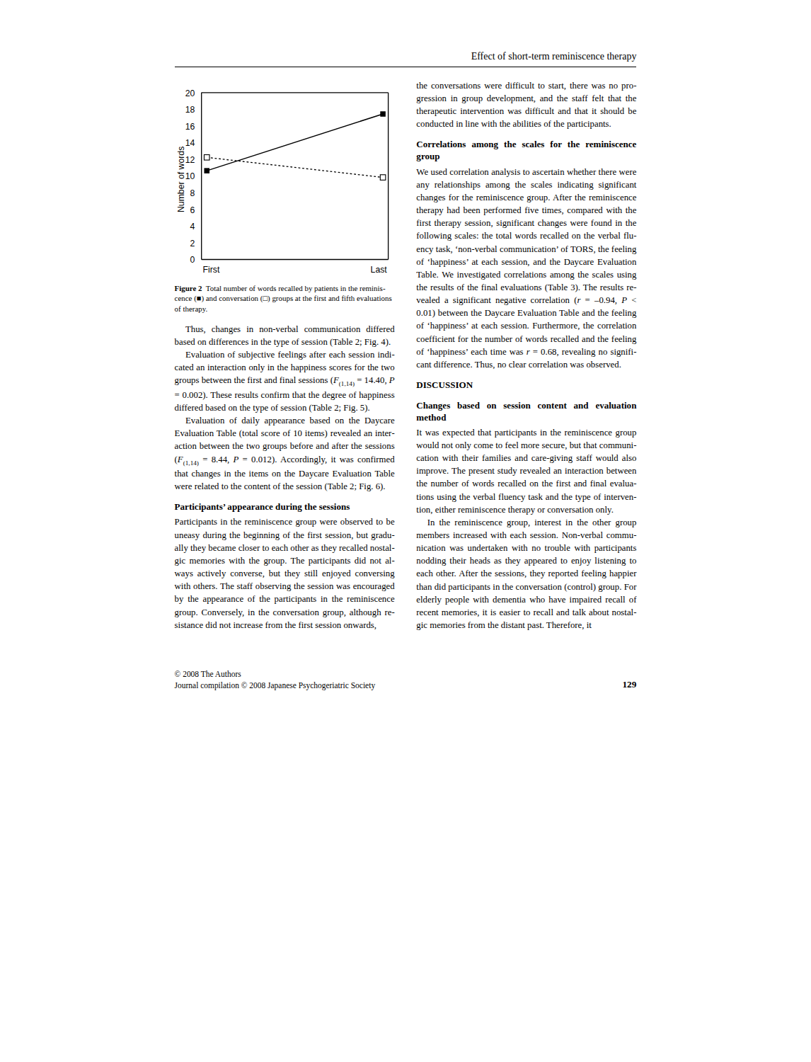Effect of short-term reminiscence therapy
20 18 16 14 12 10 8 6 4 2 0 Number of words First Last
Figure 2 Total number of words recalled by patients in the reminiscence (■) and conversation (□) groups at the first and fifth evaluations of therapy.
Thus, changes in non-verbal communication differed based on differences in the type of session (Table 2; Fig. 4).
Evaluation of subjective feelings after each session indicated an interaction only in the happiness scores for the two groups between the first and final sessions (F(1,14) = 14.40, P = 0.002). These results confirm that the degree of happiness differed based on the type of session (Table 2; Fig. 5).
Evaluation of daily appearance based on the Daycare Evaluation Table (total score of 10 items) revealed an interaction between the two groups before and after the sessions (F(1,14) = 8.44, P = 0.012). Accordingly, it was confirmed that changes in the items on the Daycare Evaluation Table were related to the content of the session (Table 2; Fig. 6).
Participants’ appearance during the sessions
Participants in the reminiscence group were observed to be uneasy during the beginning of the first session, but gradually they became closer to each other as they recalled nostalgic memories with the group. The participants did not always actively converse, but they still enjoyed conversing with others. The staff observing the session was encouraged by the appearance of the participants in the reminiscence group. Conversely, in the conversation group, although resistance did not increase from the first session onwards,
the conversations were difficult to start, there was no progression in group development, and the staff felt that the therapeutic intervention was difficult and that it should be conducted in line with the abilities of the participants.
Correlations among the scales for the reminiscence group
We used correlation analysis to ascertain whether there were any relationships among the scales indicating significant changes for the reminiscence group. After the reminiscence therapy had been performed five times, compared with the first therapy session, significant changes were found in the following scales: the total words recalled on the verbal fluency task, ‘non-verbal communication’ of TORS, the feeling of ‘happiness’ at each session, and the Daycare Evaluation Table. We investigated correlations among the scales using the results of the final evaluations (Table 3). The results revealed a significant negative correlation (r = –0.94, P < 0.01) between the Daycare Evaluation Table and the feeling of ‘happiness’ at each session. Furthermore, the correlation coefficient for the number of words recalled and the feeling of ‘happiness’ each time was r = 0.68, revealing no significant difference. Thus, no clear correlation was observed.
DISCUSSION
Changes based on session content and evaluation method
It was expected that participants in the reminiscence group would not only come to feel more secure, but that communication with their families and care-giving staff would also improve. The present study revealed an interaction between the number of words recalled on the first and final evaluations using the verbal fluency task and the type of intervention, either reminiscence therapy or conversation only.
In the reminiscence group, interest in the other group members increased with each session. Non-verbal communication was undertaken with no trouble with participants nodding their heads as they appeared to enjoy listening to each other. After the sessions, they reported feeling happier than did participants in the conversation (control) group. For elderly people with dementia who have impaired recall of recent memories, it is easier to recall and talk about nostalgic memories from the distant past. Therefore, it
© 2008 The Authors
Journal compilation © 2008 Japanese Psychogeriatric Society
129